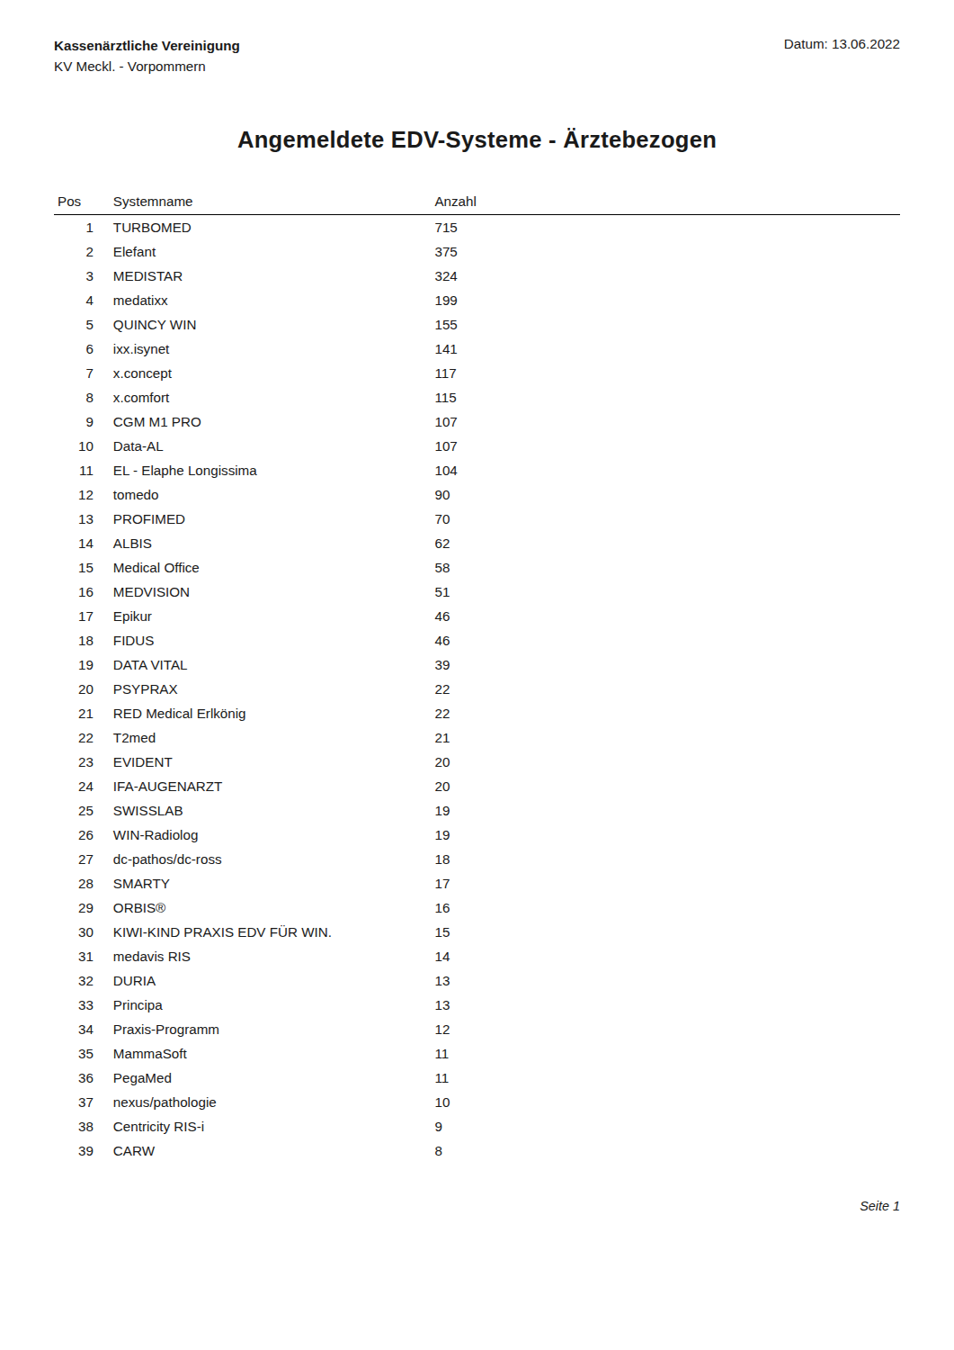Kassenärztliche Vereinigung
KV Meckl. - Vorpommern
Datum: 13.06.2022
Angemeldete EDV-Systeme - Ärztebezogen
| Pos | Systemname | Anzahl |
| --- | --- | --- |
| 1 | TURBOMED | 715 |
| 2 | Elefant | 375 |
| 3 | MEDISTAR | 324 |
| 4 | medatixx | 199 |
| 5 | QUINCY WIN | 155 |
| 6 | ixx.isynet | 141 |
| 7 | x.concept | 117 |
| 8 | x.comfort | 115 |
| 9 | CGM M1 PRO | 107 |
| 10 | Data-AL | 107 |
| 11 | EL - Elaphe Longissima | 104 |
| 12 | tomedo | 90 |
| 13 | PROFIMED | 70 |
| 14 | ALBIS | 62 |
| 15 | Medical Office | 58 |
| 16 | MEDVISION | 51 |
| 17 | Epikur | 46 |
| 18 | FIDUS | 46 |
| 19 | DATA VITAL | 39 |
| 20 | PSYPRAX | 22 |
| 21 | RED Medical Erlkönig | 22 |
| 22 | T2med | 21 |
| 23 | EVIDENT | 20 |
| 24 | IFA-AUGENARZT | 20 |
| 25 | SWISSLAB | 19 |
| 26 | WIN-Radiolog | 19 |
| 27 | dc-pathos/dc-ross | 18 |
| 28 | SMARTY | 17 |
| 29 | ORBIS® | 16 |
| 30 | KIWI-KIND PRAXIS EDV FÜR WIN. | 15 |
| 31 | medavis RIS | 14 |
| 32 | DURIA | 13 |
| 33 | Principa | 13 |
| 34 | Praxis-Programm | 12 |
| 35 | MammaSoft | 11 |
| 36 | PegaMed | 11 |
| 37 | nexus/pathologie | 10 |
| 38 | Centricity RIS-i | 9 |
| 39 | CARW | 8 |
Seite 1